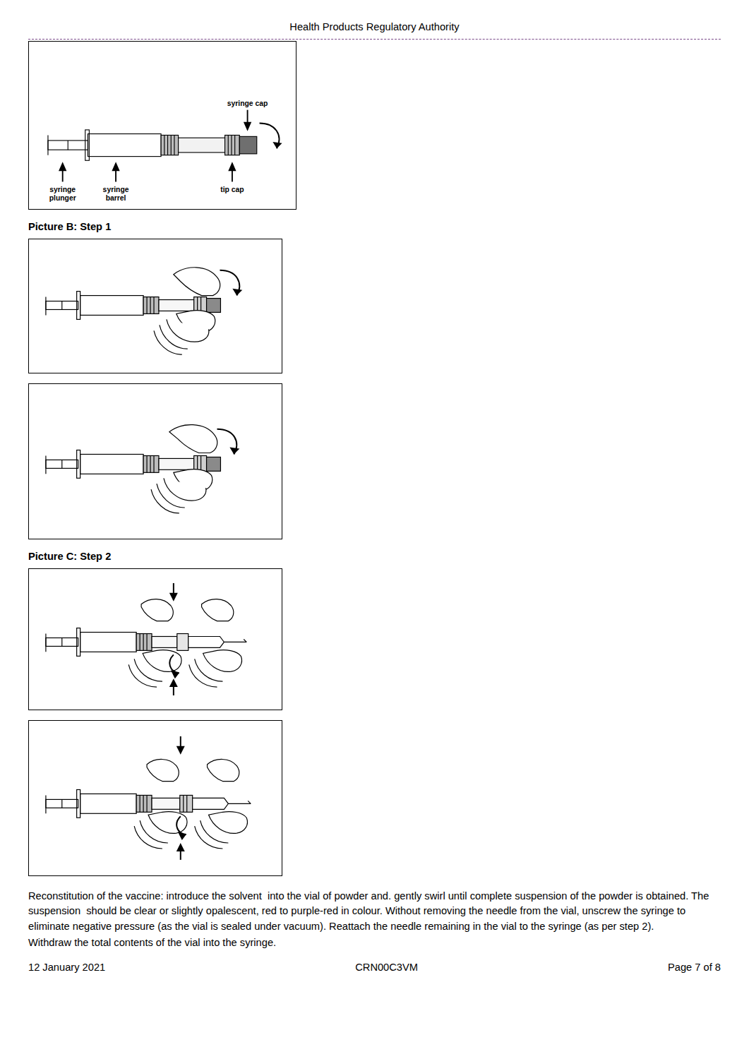Health Products Regulatory Authority
syringe cap syringe plunger syringe barrel tip cap
Picture B: Step 1
Picture C: Step 2
Reconstitution of the vaccine: introduce the solvent into the vial of powder and. gently swirl until complete suspension of the powder is obtained. The suspension should be clear or slightly opalescent, red to purple-red in colour. Without removing the needle from the vial, unscrew the syringe to eliminate negative pressure (as the vial is sealed under vacuum). Reattach the needle remaining in the vial to the syringe (as per step 2).
Withdraw the total contents of the vial into the syringe.
12 January 2021
CRN00C3VM
Page 7 of 8